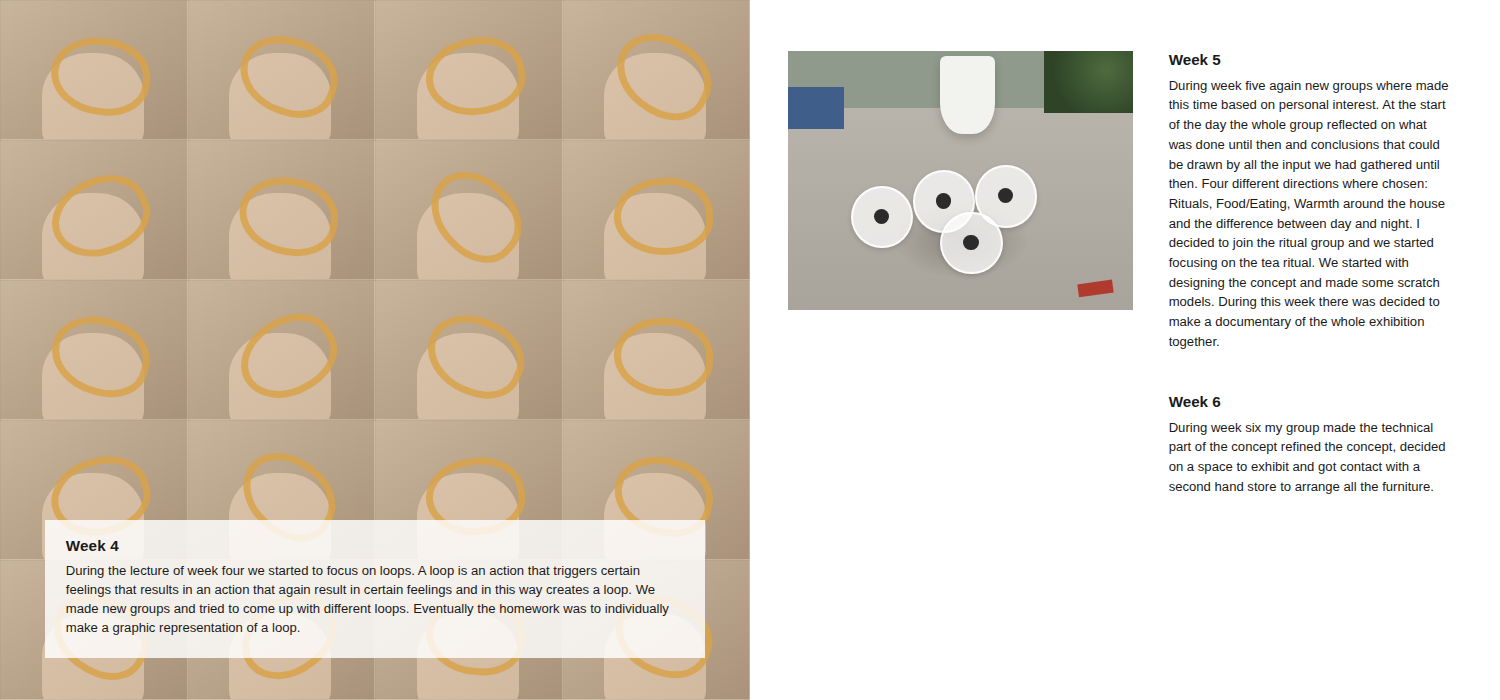Week 4
During the lecture of week four we started to focus on loops. A loop is an action that triggers certain feelings that results in an action that again result in certain feelings and in this way creates a loop. We made new groups and tried to come up with different loops. Eventually the homework was to individually make a graphic representation of a loop.
Week 5
During week five again new groups where made this time based on personal interest. At the start of the day the whole group reflected on what was done until then and conclusions that could be drawn by all the input we had gathered until then. Four different directions where chosen: Rituals, Food/Eating, Warmth around the house and the difference between day and night. I decided to join the ritual group and we started focusing on the tea ritual. We started with designing the concept and made some scratch models. During this week there was decided to make a documentary of the whole exhibition together.
Week 6
During week six my group made the technical part of the concept refined the concept, decided on a space to exhibit and got contact with a second hand store to arrange all the furniture.